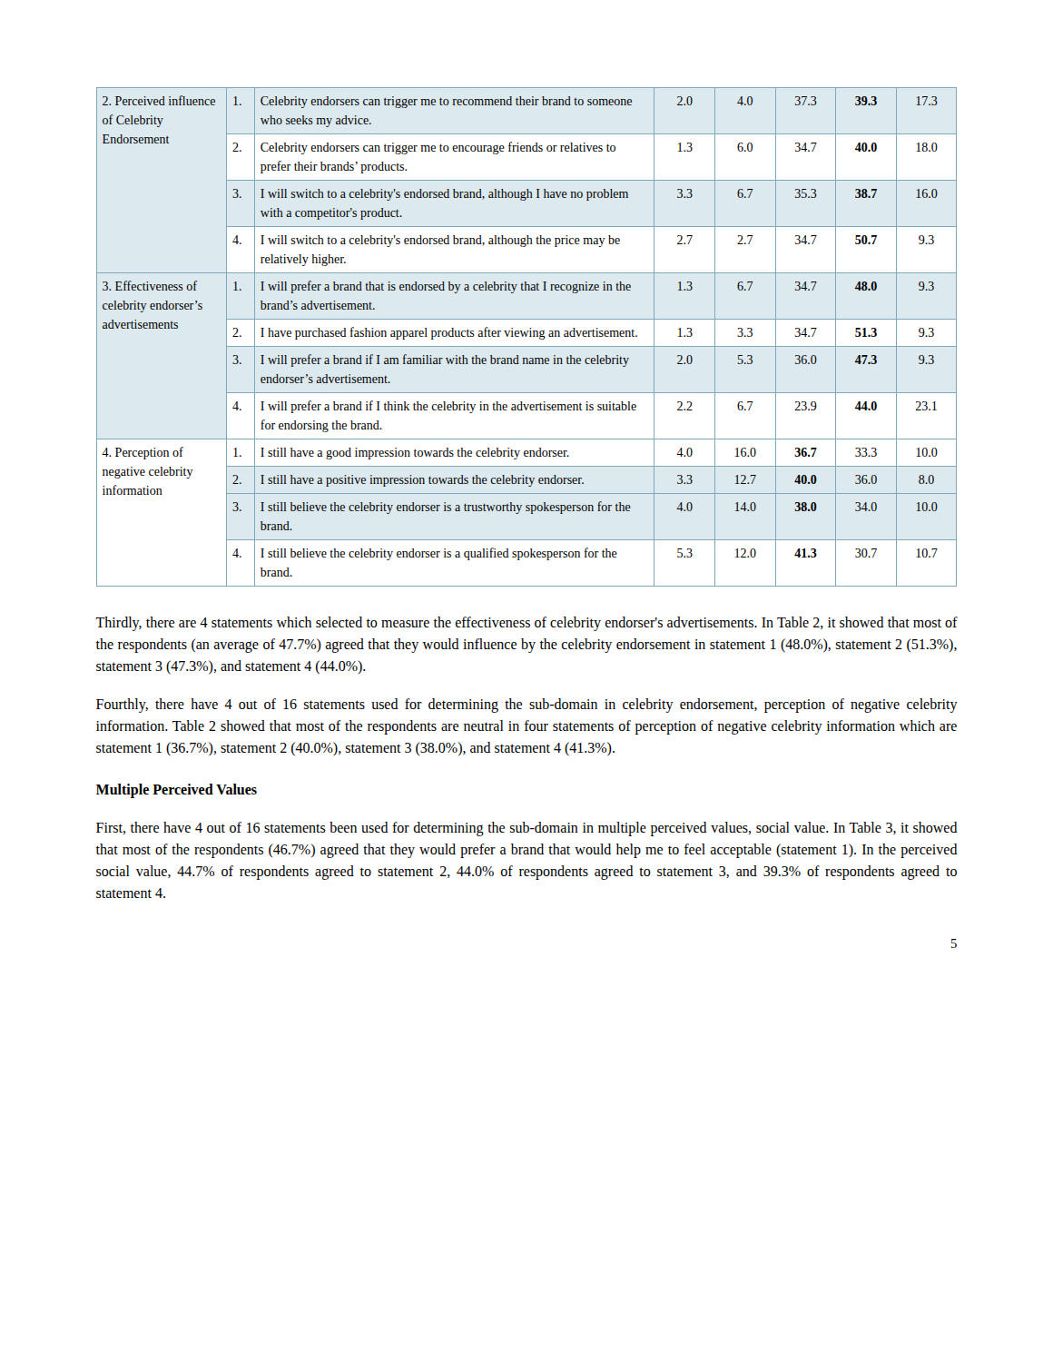| 2. Perceived influence of Celebrity Endorsement | 1. | Celebrity endorsers can trigger me to recommend their brand to someone who seeks my advice. | 2.0 | 4.0 | 37.3 | 39.3 | 17.3 |
| 2. | Celebrity endorsers can trigger me to encourage friends or relatives to prefer their brands’ products. | 1.3 | 6.0 | 34.7 | 40.0 | 18.0 |
| 3. | I will switch to a celebrity's endorsed brand, although I have no problem with a competitor's product. | 3.3 | 6.7 | 35.3 | 38.7 | 16.0 |
| 4. | I will switch to a celebrity's endorsed brand, although the price may be relatively higher. | 2.7 | 2.7 | 34.7 | 50.7 | 9.3 |
| 3. Effectiveness of celebrity endorser’s advertisements | 1. | I will prefer a brand that is endorsed by a celebrity that I recognize in the brand’s advertisement. | 1.3 | 6.7 | 34.7 | 48.0 | 9.3 |
| 2. | I have purchased fashion apparel products after viewing an advertisement. | 1.3 | 3.3 | 34.7 | 51.3 | 9.3 |
| 3. | I will prefer a brand if I am familiar with the brand name in the celebrity endorser’s advertisement. | 2.0 | 5.3 | 36.0 | 47.3 | 9.3 |
| 4. | I will prefer a brand if I think the celebrity in the advertisement is suitable for endorsing the brand. | 2.2 | 6.7 | 23.9 | 44.0 | 23.1 |
| 4. Perception of negative celebrity information | 1. | I still have a good impression towards the celebrity endorser. | 4.0 | 16.0 | 36.7 | 33.3 | 10.0 |
| 2. | I still have a positive impression towards the celebrity endorser. | 3.3 | 12.7 | 40.0 | 36.0 | 8.0 |
| 3. | I still believe the celebrity endorser is a trustworthy spokesperson for the brand. | 4.0 | 14.0 | 38.0 | 34.0 | 10.0 |
| 4. | I still believe the celebrity endorser is a qualified spokesperson for the brand. | 5.3 | 12.0 | 41.3 | 30.7 | 10.7 |
Thirdly, there are 4 statements which selected to measure the effectiveness of celebrity endorser's advertisements. In Table 2, it showed that most of the respondents (an average of 47.7%) agreed that they would influence by the celebrity endorsement in statement 1 (48.0%), statement 2 (51.3%), statement 3 (47.3%), and statement 4 (44.0%).
Fourthly, there have 4 out of 16 statements used for determining the sub-domain in celebrity endorsement, perception of negative celebrity information. Table 2 showed that most of the respondents are neutral in four statements of perception of negative celebrity information which are statement 1 (36.7%), statement 2 (40.0%), statement 3 (38.0%), and statement 4 (41.3%).
Multiple Perceived Values
First, there have 4 out of 16 statements been used for determining the sub-domain in multiple perceived values, social value. In Table 3, it showed that most of the respondents (46.7%) agreed that they would prefer a brand that would help me to feel acceptable (statement 1). In the perceived social value, 44.7% of respondents agreed to statement 2, 44.0% of respondents agreed to statement 3, and 39.3% of respondents agreed to statement 4.
5